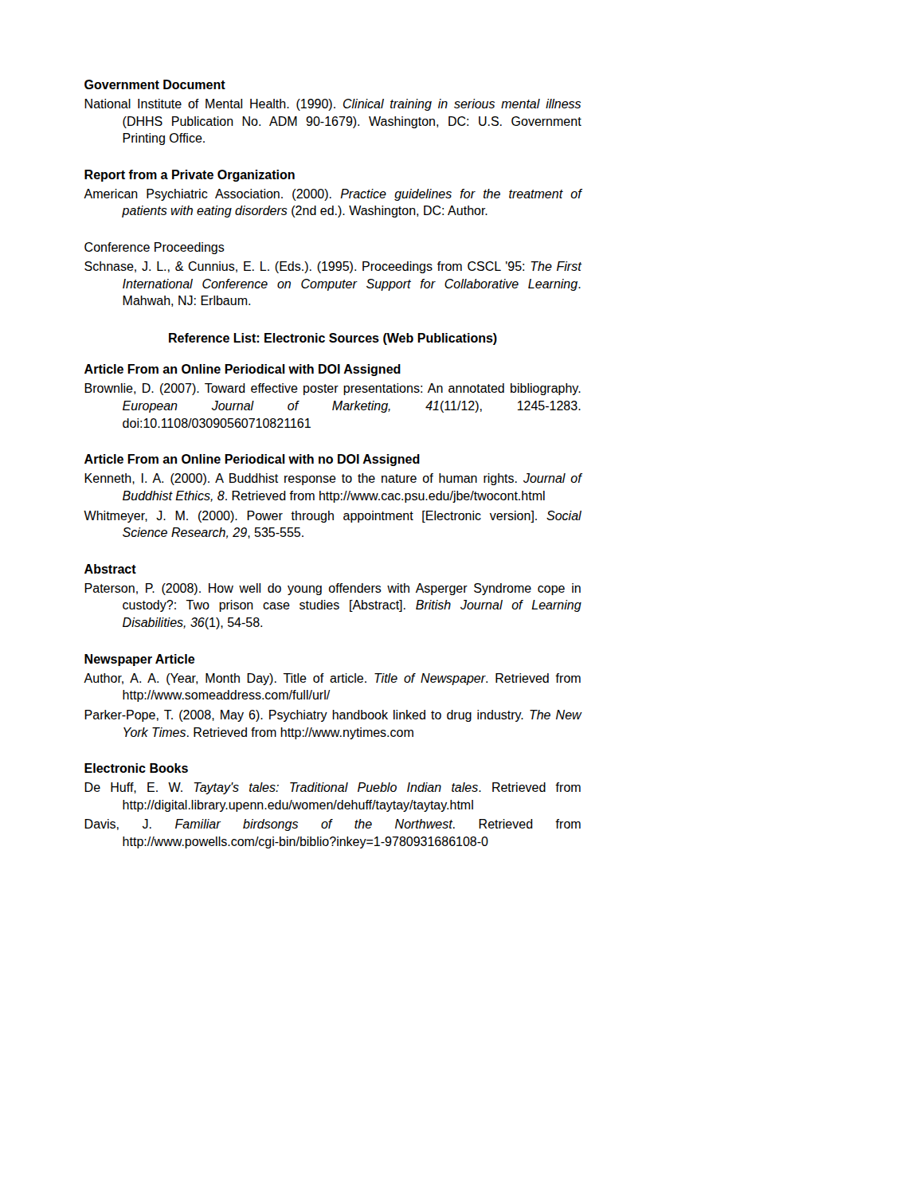Government Document
National Institute of Mental Health. (1990). Clinical training in serious mental illness (DHHS Publication No. ADM 90-1679). Washington, DC: U.S. Government Printing Office.
Report from a Private Organization
American Psychiatric Association. (2000). Practice guidelines for the treatment of patients with eating disorders (2nd ed.). Washington, DC: Author.
Conference Proceedings
Schnase, J. L., & Cunnius, E. L. (Eds.). (1995). Proceedings from CSCL '95: The First International Conference on Computer Support for Collaborative Learning. Mahwah, NJ: Erlbaum.
Reference List: Electronic Sources (Web Publications)
Article From an Online Periodical with DOI Assigned
Brownlie, D. (2007). Toward effective poster presentations: An annotated bibliography. European Journal of Marketing, 41(11/12), 1245-1283. doi:10.1108/03090560710821161
Article From an Online Periodical with no DOI Assigned
Kenneth, I. A. (2000). A Buddhist response to the nature of human rights. Journal of Buddhist Ethics, 8. Retrieved from http://www.cac.psu.edu/jbe/twocont.html
Whitmeyer, J. M. (2000). Power through appointment [Electronic version]. Social Science Research, 29, 535-555.
Abstract
Paterson, P. (2008). How well do young offenders with Asperger Syndrome cope in custody?: Two prison case studies [Abstract]. British Journal of Learning Disabilities, 36(1), 54-58.
Newspaper Article
Author, A. A. (Year, Month Day). Title of article. Title of Newspaper. Retrieved from http://www.someaddress.com/full/url/
Parker-Pope, T. (2008, May 6). Psychiatry handbook linked to drug industry. The New York Times. Retrieved from http://www.nytimes.com
Electronic Books
De Huff, E. W. Taytay's tales: Traditional Pueblo Indian tales. Retrieved from http://digital.library.upenn.edu/women/dehuff/taytay/taytay.html
Davis, J. Familiar birdsongs of the Northwest. Retrieved from http://www.powells.com/cgi-bin/biblio?inkey=1-9780931686108-0